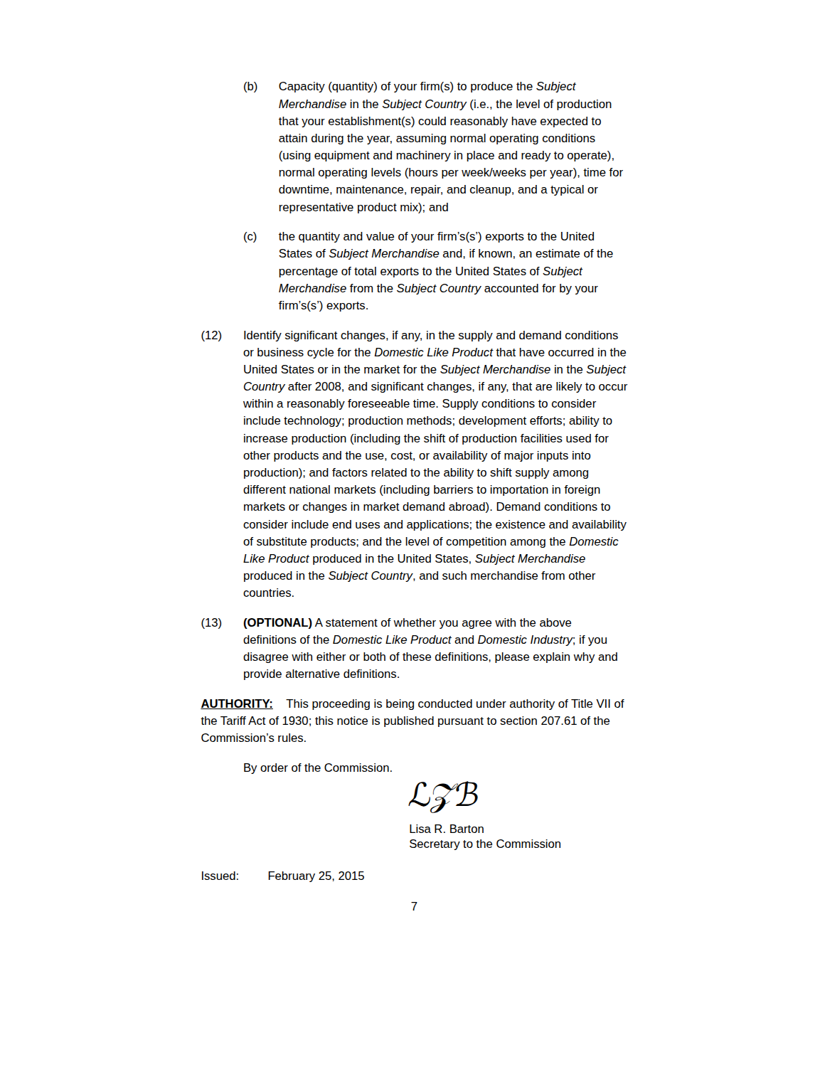(b)
Capacity (quantity) of your firm(s) to produce the Subject Merchandise in the Subject Country (i.e., the level of production that your establishment(s) could reasonably have expected to attain during the year, assuming normal operating conditions (using equipment and machinery in place and ready to operate), normal operating levels (hours per week/weeks per year), time for downtime, maintenance, repair, and cleanup, and a typical or representative product mix); and
(c)
the quantity and value of your firm’s(s’) exports to the United States of Subject Merchandise and, if known, an estimate of the percentage of total exports to the United States of Subject Merchandise from the Subject Country accounted for by your firm’s(s’) exports.
(12)
Identify significant changes, if any, in the supply and demand conditions or business cycle for the Domestic Like Product that have occurred in the United States or in the market for the Subject Merchandise in the Subject Country after 2008, and significant changes, if any, that are likely to occur within a reasonably foreseeable time. Supply conditions to consider include technology; production methods; development efforts; ability to increase production (including the shift of production facilities used for other products and the use, cost, or availability of major inputs into production); and factors related to the ability to shift supply among different national markets (including barriers to importation in foreign markets or changes in market demand abroad). Demand conditions to consider include end uses and applications; the existence and availability of substitute products; and the level of competition among the Domestic Like Product produced in the United States, Subject Merchandise produced in the Subject Country, and such merchandise from other countries.
(13)
(OPTIONAL) A statement of whether you agree with the above definitions of the Domestic Like Product and Domestic Industry; if you disagree with either or both of these definitions, please explain why and provide alternative definitions.
AUTHORITY: This proceeding is being conducted under authority of Title VII of the Tariff Act of 1930; this notice is published pursuant to section 207.61 of the Commission’s rules.
By order of the Commission.
ℒ𝒵ℬ
Lisa R. Barton
Secretary to the Commission
Issued: February 25, 2015
7